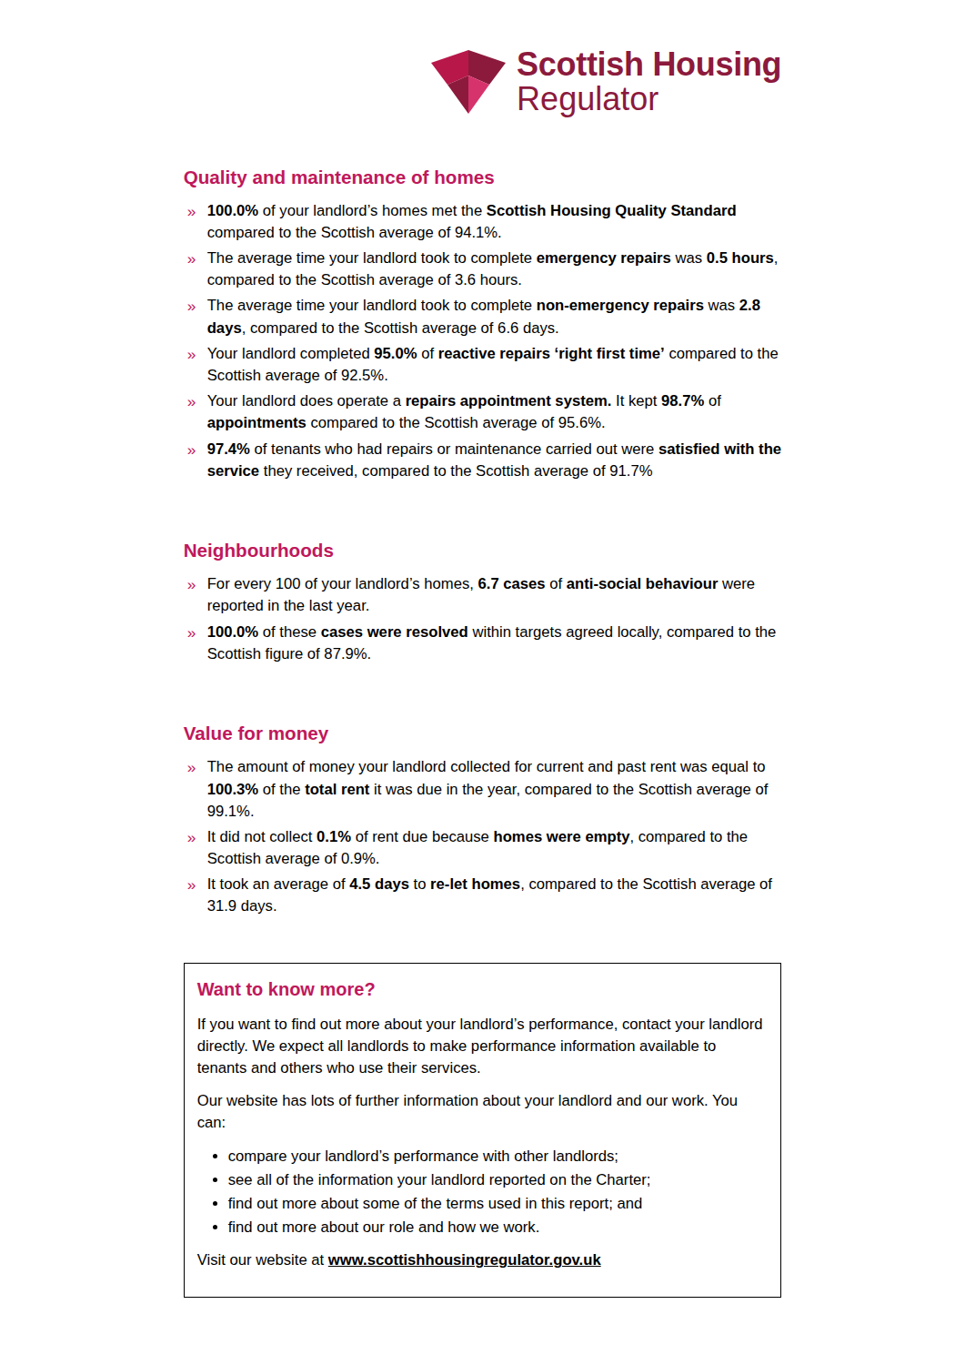Scottish Housing Regulator
Quality and maintenance of homes
100.0% of your landlord’s homes met the Scottish Housing Quality Standard compared to the Scottish average of 94.1%.
The average time your landlord took to complete emergency repairs was 0.5 hours, compared to the Scottish average of 3.6 hours.
The average time your landlord took to complete non-emergency repairs was 2.8 days, compared to the Scottish average of 6.6 days.
Your landlord completed 95.0% of reactive repairs ‘right first time’ compared to the Scottish average of 92.5%.
Your landlord does operate a repairs appointment system. It kept 98.7% of appointments compared to the Scottish average of 95.6%.
97.4% of tenants who had repairs or maintenance carried out were satisfied with the service they received, compared to the Scottish average of 91.7%
Neighbourhoods
For every 100 of your landlord’s homes, 6.7 cases of anti-social behaviour were reported in the last year.
100.0% of these cases were resolved within targets agreed locally, compared to the Scottish figure of 87.9%.
Value for money
The amount of money your landlord collected for current and past rent was equal to 100.3% of the total rent it was due in the year, compared to the Scottish average of 99.1%.
It did not collect 0.1% of rent due because homes were empty, compared to the Scottish average of 0.9%.
It took an average of 4.5 days to re-let homes, compared to the Scottish average of 31.9 days.
Want to know more?
If you want to find out more about your landlord’s performance, contact your landlord directly. We expect all landlords to make performance information available to tenants and others who use their services.
Our website has lots of further information about your landlord and our work. You can:
compare your landlord’s performance with other landlords;
see all of the information your landlord reported on the Charter;
find out more about some of the terms used in this report; and
find out more about our role and how we work.
Visit our website at www.scottishhousingregulator.gov.uk